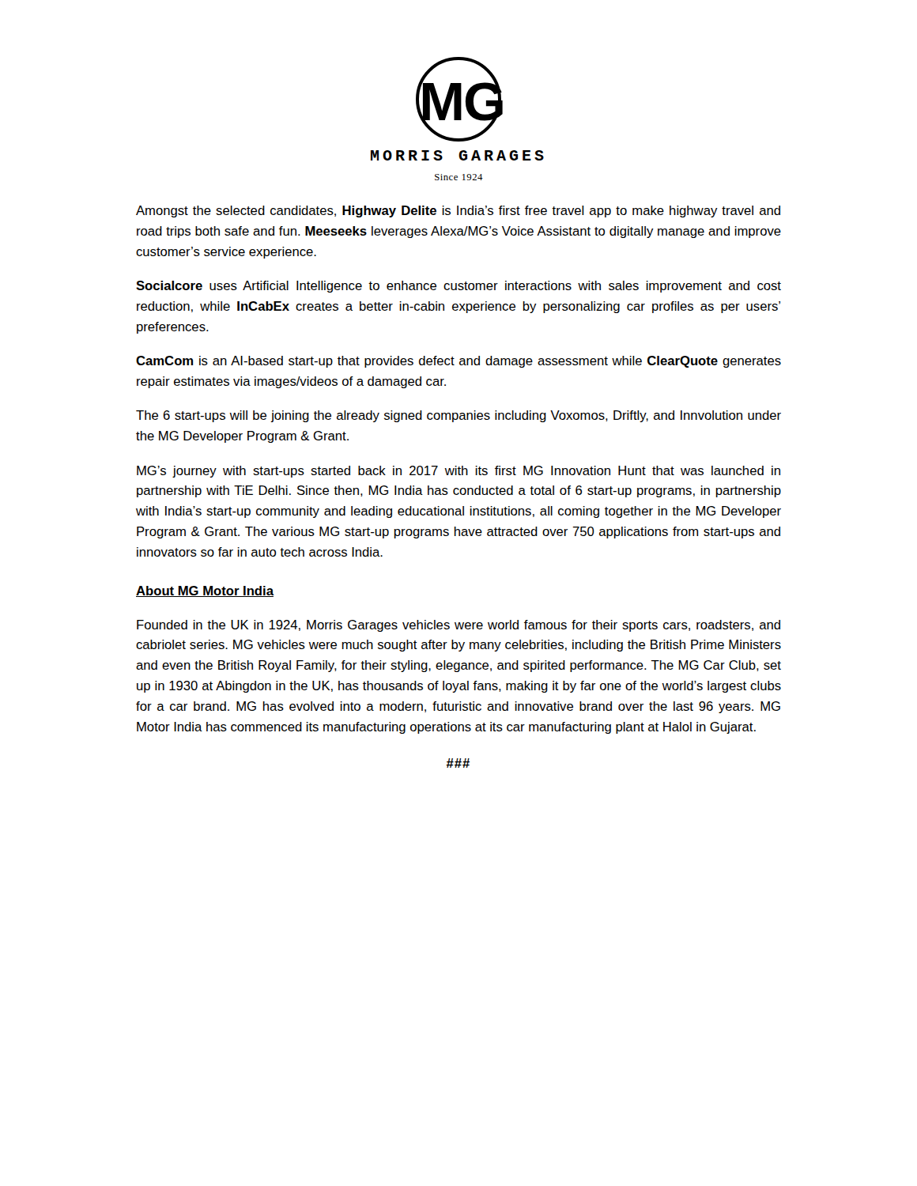MG
MORRIS GARAGES
Since 1924
Amongst the selected candidates, Highway Delite is India’s first free travel app to make highway travel and road trips both safe and fun. Meeseeks leverages Alexa/MG’s Voice Assistant to digitally manage and improve customer’s service experience.
Socialcore uses Artificial Intelligence to enhance customer interactions with sales improvement and cost reduction, while InCabEx creates a better in-cabin experience by personalizing car profiles as per users’ preferences.
CamCom is an AI-based start-up that provides defect and damage assessment while ClearQuote generates repair estimates via images/videos of a damaged car.
The 6 start-ups will be joining the already signed companies including Voxomos, Driftly, and Innvolution under the MG Developer Program & Grant.
MG’s journey with start-ups started back in 2017 with its first MG Innovation Hunt that was launched in partnership with TiE Delhi. Since then, MG India has conducted a total of 6 start-up programs, in partnership with India’s start-up community and leading educational institutions, all coming together in the MG Developer Program & Grant. The various MG start-up programs have attracted over 750 applications from start-ups and innovators so far in auto tech across India.
About MG Motor India
Founded in the UK in 1924, Morris Garages vehicles were world famous for their sports cars, roadsters, and cabriolet series. MG vehicles were much sought after by many celebrities, including the British Prime Ministers and even the British Royal Family, for their styling, elegance, and spirited performance. The MG Car Club, set up in 1930 at Abingdon in the UK, has thousands of loyal fans, making it by far one of the world’s largest clubs for a car brand. MG has evolved into a modern, futuristic and innovative brand over the last 96 years. MG Motor India has commenced its manufacturing operations at its car manufacturing plant at Halol in Gujarat.
###